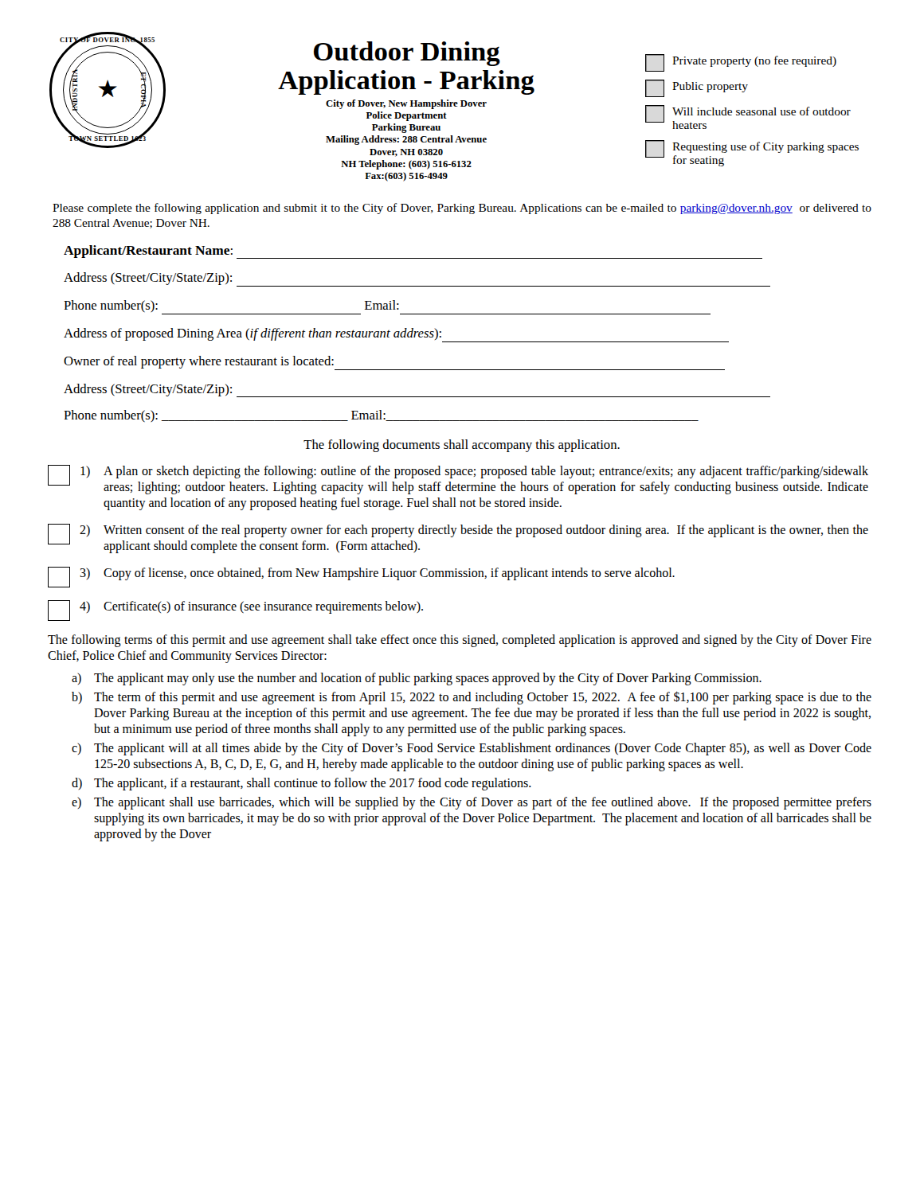CITY OF DOVER INC. 1855
INDUSTRIA
ET COPIA
TOWN SETTLED 1623
★
Outdoor Dining
Application - Parking
City of Dover, New Hampshire Dover
Police Department
Parking Bureau
Mailing Address: 288 Central Avenue
Dover, NH 03820
NH Telephone: (603) 516-6132
Fax:(603) 516-4949
Private property (no fee required)
Public property
Will include seasonal use of outdoor heaters
Requesting use of City parking spaces for seating
Please complete the following application and submit it to the City of Dover, Parking Bureau. Applications can be e-mailed to parking@dover.nh.gov or delivered to 288 Central Avenue; Dover NH.
Applicant/Restaurant Name:
Address (Street/City/State/Zip):
Phone number(s): Email:
Address of proposed Dining Area (if different than restaurant address):
Owner of real property where restaurant is located:
Address (Street/City/State/Zip):
Phone number(s): ____________________________ Email:_______________________________________________
The following documents shall accompany this application.
A plan or sketch depicting the following: outline of the proposed space; proposed table layout; entrance/exits; any adjacent traffic/parking/sidewalk areas; lighting; outdoor heaters. Lighting capacity will help staff determine the hours of operation for safely conducting business outside. Indicate quantity and location of any proposed heating fuel storage. Fuel shall not be stored inside.
Written consent of the real property owner for each property directly beside the proposed outdoor dining area. If the applicant is the owner, then the applicant should complete the consent form. (Form attached).
Copy of license, once obtained, from New Hampshire Liquor Commission, if applicant intends to serve alcohol.
Certificate(s) of insurance (see insurance requirements below).
The following terms of this permit and use agreement shall take effect once this signed, completed application is approved and signed by the City of Dover Fire Chief, Police Chief and Community Services Director:
The applicant may only use the number and location of public parking spaces approved by the City of Dover Parking Commission.
The term of this permit and use agreement is from April 15, 2022 to and including October 15, 2022. A fee of $1,100 per parking space is due to the Dover Parking Bureau at the inception of this permit and use agreement. The fee due may be prorated if less than the full use period in 2022 is sought, but a minimum use period of three months shall apply to any permitted use of the public parking spaces.
The applicant will at all times abide by the City of Dover’s Food Service Establishment ordinances (Dover Code Chapter 85), as well as Dover Code 125-20 subsections A, B, C, D, E, G, and H, hereby made applicable to the outdoor dining use of public parking spaces as well.
The applicant, if a restaurant, shall continue to follow the 2017 food code regulations.
The applicant shall use barricades, which will be supplied by the City of Dover as part of the fee outlined above. If the proposed permittee prefers supplying its own barricades, it may be do so with prior approval of the Dover Police Department. The placement and location of all barricades shall be approved by the Dover